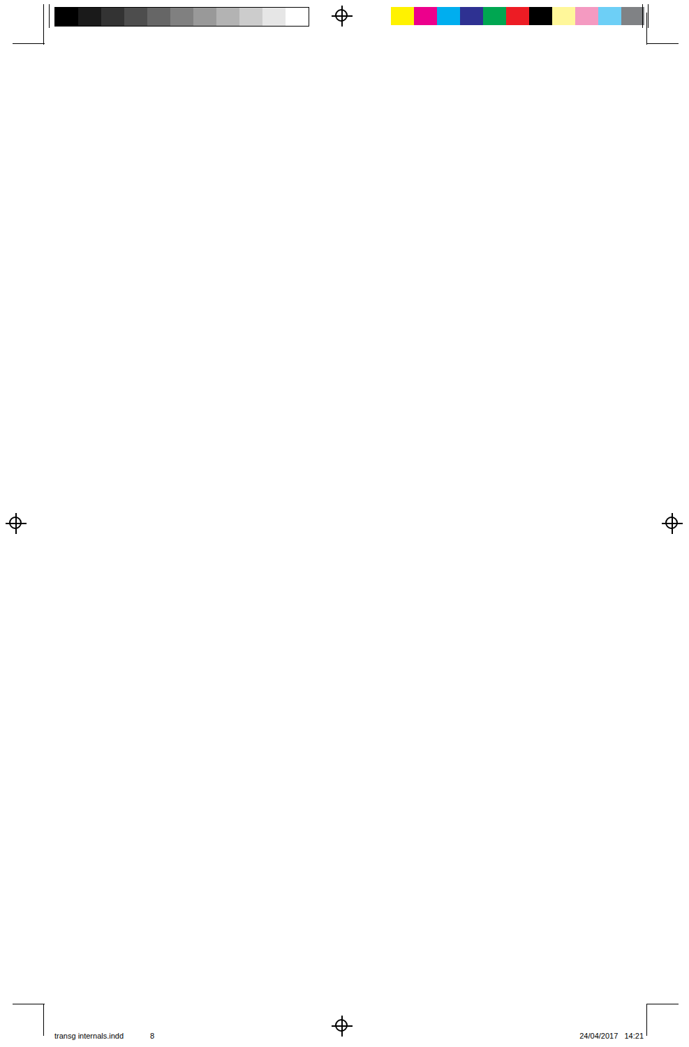transg internals.indd 8 24/04/2017 14:21